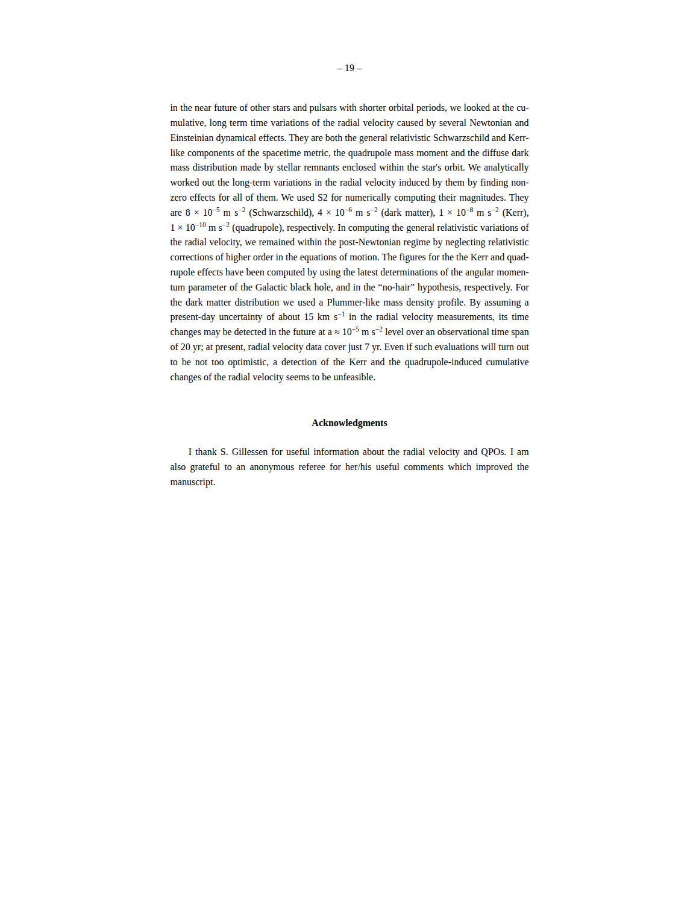– 19 –
in the near future of other stars and pulsars with shorter orbital periods, we looked at the cumulative, long term time variations of the radial velocity caused by several Newtonian and Einsteinian dynamical effects. They are both the general relativistic Schwarzschild and Kerr-like components of the spacetime metric, the quadrupole mass moment and the diffuse dark mass distribution made by stellar remnants enclosed within the star's orbit. We analytically worked out the long-term variations in the radial velocity induced by them by finding non-zero effects for all of them. We used S2 for numerically computing their magnitudes. They are 8 × 10−5 m s−2 (Schwarzschild), 4 × 10−6 m s−2 (dark matter), 1 × 10−8 m s−2 (Kerr), 1 × 10−10 m s−2 (quadrupole), respectively. In computing the general relativistic variations of the radial velocity, we remained within the post-Newtonian regime by neglecting relativistic corrections of higher order in the equations of motion. The figures for the the Kerr and quadrupole effects have been computed by using the latest determinations of the angular momentum parameter of the Galactic black hole, and in the “no-hair” hypothesis, respectively. For the dark matter distribution we used a Plummer-like mass density profile. By assuming a present-day uncertainty of about 15 km s−1 in the radial velocity measurements, its time changes may be detected in the future at a ≈ 10−5 m s−2 level over an observational time span of 20 yr; at present, radial velocity data cover just 7 yr. Even if such evaluations will turn out to be not too optimistic, a detection of the Kerr and the quadrupole-induced cumulative changes of the radial velocity seems to be unfeasible.
Acknowledgments
I thank S. Gillessen for useful information about the radial velocity and QPOs. I am also grateful to an anonymous referee for her/his useful comments which improved the manuscript.